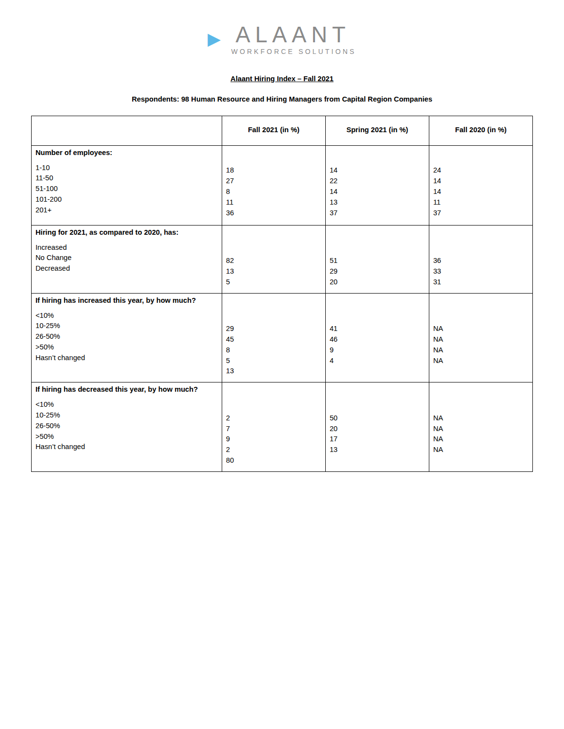▶
ALAANT
WORKFORCE SOLUTIONS
Alaant Hiring Index – Fall 2021
Respondents: 98 Human Resource and Hiring Managers from Capital Region Companies
| | Fall 2021 (in %) | Spring 2021 (in %) | Fall 2020 (in %) |
| --- | --- | --- | --- |
| Number of employees: 1-10 11-50 51-100 101-200 201+ | 18 27 8 11 36 | 14 22 14 13 37 | 24 14 14 11 37 |
| Hiring for 2021, as compared to 2020, has: Increased No Change Decreased | 82 13 5 | 51 29 20 | 36 33 31 |
| If hiring has increased this year, by how much? <10% 10-25% 26-50% >50% Hasn’t changed | 29 45 8 5 13 | 41 46 9 4 | NA NA NA NA |
| If hiring has decreased this year, by how much? <10% 10-25% 26-50% >50% Hasn’t changed | 2 7 9 2 80 | 50 20 17 13 | NA NA NA NA |